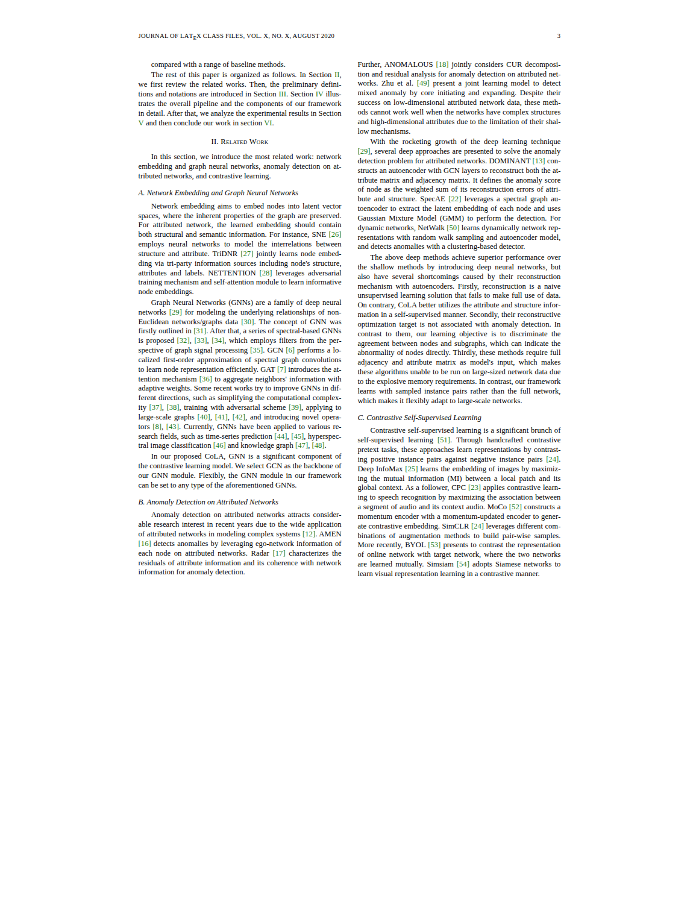Journal of La TEX Class Files, Vol. X, No. X, August 2020
3
compared with a range of baseline methods.
The rest of this paper is organized as follows. In Section II, we first review the related works. Then, the preliminary definitions and notations are introduced in Section III. Section IV illustrates the overall pipeline and the components of our framework in detail. After that, we analyze the experimental results in Section V and then conclude our work in section VI.
II. Related Work
In this section, we introduce the most related work: network embedding and graph neural networks, anomaly detection on attributed networks, and contrastive learning.
A. Network Embedding and Graph Neural Networks
Network embedding aims to embed nodes into latent vector spaces, where the inherent properties of the graph are preserved. For attributed network, the learned embedding should contain both structural and semantic information. For instance, SNE [26] employs neural networks to model the interrelations between structure and attribute. TriDNR [27] jointly learns node embedding via tri-party information sources including node's structure, attributes and labels. NETTENTION [28] leverages adversarial training mechanism and self-attention module to learn informative node embeddings.
Graph Neural Networks (GNNs) are a family of deep neural networks [29] for modeling the underlying relationships of non-Euclidean networks/graphs data [30]. The concept of GNN was firstly outlined in [31]. After that, a series of spectral-based GNNs is proposed [32], [33], [34], which employs filters from the perspective of graph signal processing [35]. GCN [6] performs a localized first-order approximation of spectral graph convolutions to learn node representation efficiently. GAT [7] introduces the attention mechanism [36] to aggregate neighbors' information with adaptive weights. Some recent works try to improve GNNs in different directions, such as simplifying the computational complexity [37], [38], training with adversarial scheme [39], applying to large-scale graphs [40], [41], [42], and introducing novel operators [8], [43]. Currently, GNNs have been applied to various research fields, such as time-series prediction [44], [45], hyperspectral image classification [46] and knowledge graph [47], [48].
In our proposed CoLA, GNN is a significant component of the contrastive learning model. We select GCN as the backbone of our GNN module. Flexibly, the GNN module in our framework can be set to any type of the aforementioned GNNs.
B. Anomaly Detection on Attributed Networks
Anomaly detection on attributed networks attracts considerable research interest in recent years due to the wide application of attributed networks in modeling complex systems [12]. AMEN [16] detects anomalies by leveraging ego-network information of each node on attributed networks. Radar [17] characterizes the residuals of attribute information and its coherence with network information for anomaly detection.
Further, ANOMALOUS [18] jointly considers CUR decomposition and residual analysis for anomaly detection on attributed networks. Zhu et al. [49] present a joint learning model to detect mixed anomaly by core initiating and expanding. Despite their success on low-dimensional attributed network data, these methods cannot work well when the networks have complex structures and high-dimensional attributes due to the limitation of their shallow mechanisms.
With the rocketing growth of the deep learning technique [29], several deep approaches are presented to solve the anomaly detection problem for attributed networks. DOMINANT [13] constructs an autoencoder with GCN layers to reconstruct both the attribute matrix and adjacency matrix. It defines the anomaly score of node as the weighted sum of its reconstruction errors of attribute and structure. SpecAE [22] leverages a spectral graph autoencoder to extract the latent embedding of each node and uses Gaussian Mixture Model (GMM) to perform the detection. For dynamic networks, NetWalk [50] learns dynamically network representations with random walk sampling and autoencoder model, and detects anomalies with a clustering-based detector.
The above deep methods achieve superior performance over the shallow methods by introducing deep neural networks, but also have several shortcomings caused by their reconstruction mechanism with autoencoders. Firstly, reconstruction is a naive unsupervised learning solution that fails to make full use of data. On contrary, CoLA better utilizes the attribute and structure information in a self-supervised manner. Secondly, their reconstructive optimization target is not associated with anomaly detection. In contrast to them, our learning objective is to discriminate the agreement between nodes and subgraphs, which can indicate the abnormality of nodes directly. Thirdly, these methods require full adjacency and attribute matrix as model's input, which makes these algorithms unable to be run on large-sized network data due to the explosive memory requirements. In contrast, our framework learns with sampled instance pairs rather than the full network, which makes it flexibly adapt to large-scale networks.
C. Contrastive Self-Supervised Learning
Contrastive self-supervised learning is a significant brunch of self-supervised learning [51]. Through handcrafted contrastive pretext tasks, these approaches learn representations by contrasting positive instance pairs against negative instance pairs [24]. Deep InfoMax [25] learns the embedding of images by maximizing the mutual information (MI) between a local patch and its global context. As a follower, CPC [23] applies contrastive learning to speech recognition by maximizing the association between a segment of audio and its context audio. MoCo [52] constructs a momentum encoder with a momentum-updated encoder to generate contrastive embedding. SimCLR [24] leverages different combinations of augmentation methods to build pair-wise samples. More recently, BYOL [53] presents to contrast the representation of online network with target network, where the two networks are learned mutually. Simsiam [54] adopts Siamese networks to learn visual representation learning in a contrastive manner.